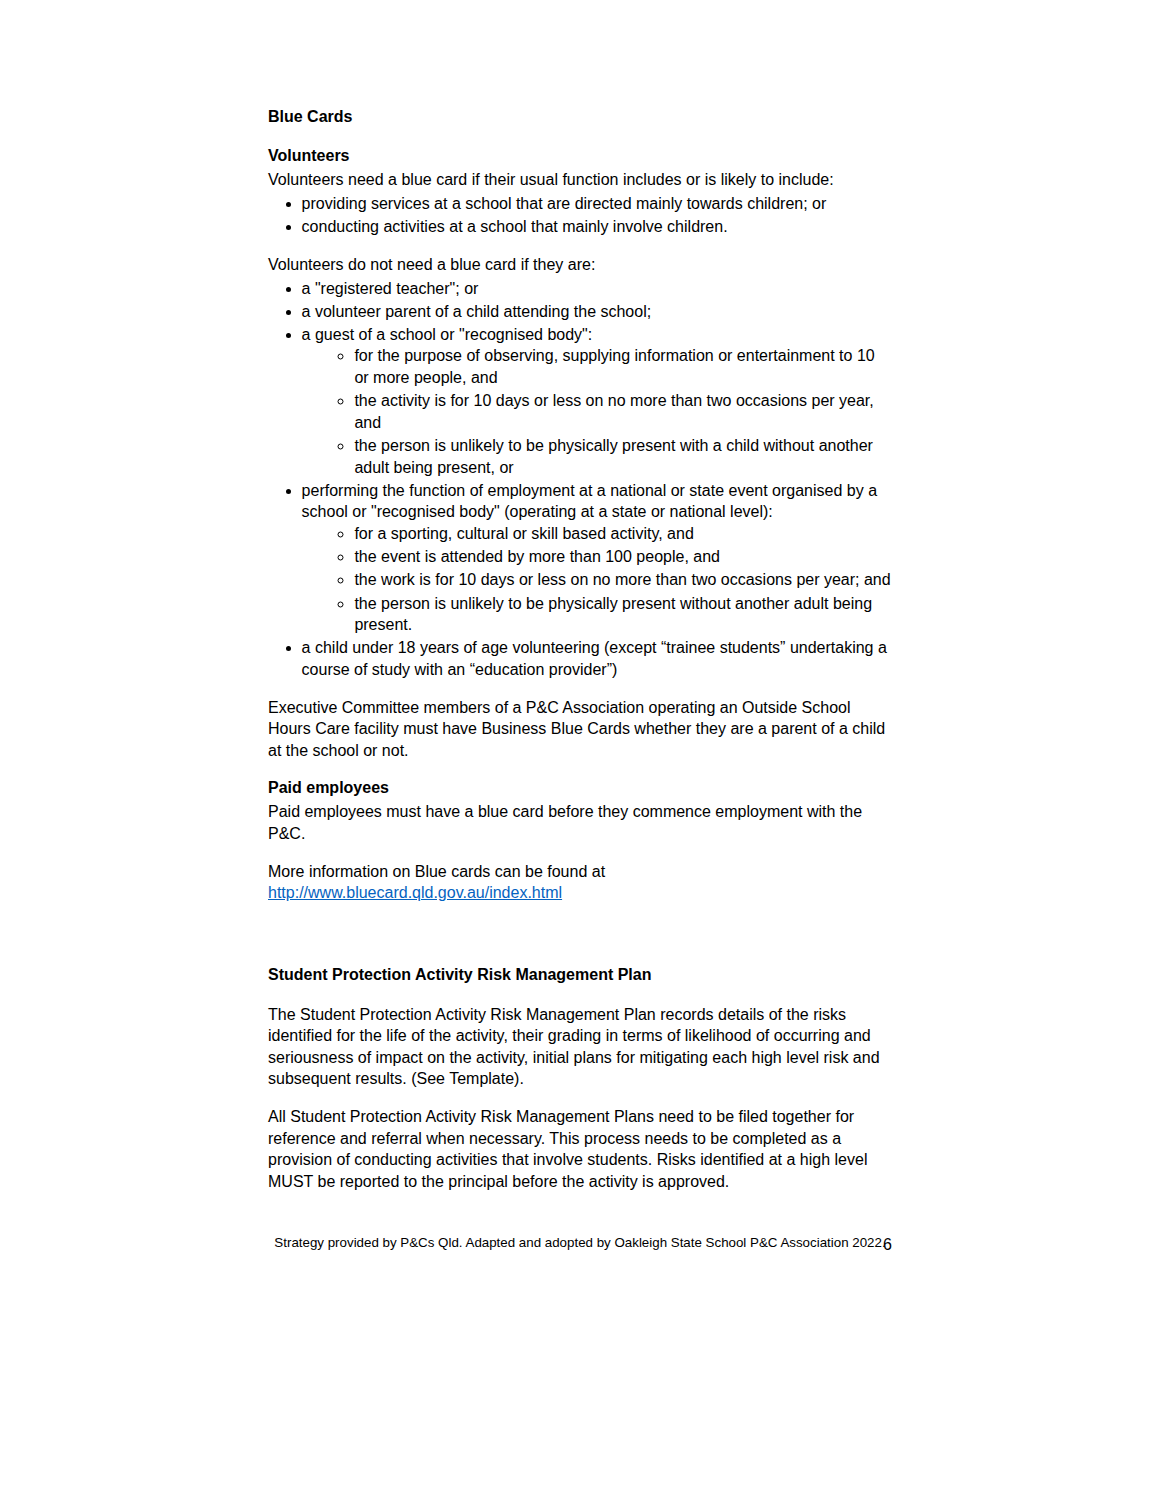Blue Cards
Volunteers
Volunteers need a blue card if their usual function includes or is likely to include:
providing services at a school that are directed mainly towards children; or
conducting activities at a school that mainly involve children.
Volunteers do not need a blue card if they are:
a "registered teacher"; or
a volunteer parent of a child attending the school;
a guest of a school or "recognised body":
for the purpose of observing, supplying information or entertainment to 10 or more people, and
the activity is for 10 days or less on no more than two occasions per year, and
the person is unlikely to be physically present with a child without another adult being present, or
performing the function of employment at a national or state event organised by a school or "recognised body" (operating at a state or national level):
for a sporting, cultural or skill based activity, and
the event is attended by more than 100 people, and
the work is for 10 days or less on no more than two occasions per year; and
the person is unlikely to be physically present without another adult being present.
a child under 18 years of age volunteering (except “trainee students” undertaking a course of study with an “education provider”)
Executive Committee members of a P&C Association operating an Outside School Hours Care facility must have Business Blue Cards whether they are a parent of a child at the school or not.
Paid employees
Paid employees must have a blue card before they commence employment with the P&C.
More information on Blue cards can be found at http://www.bluecard.qld.gov.au/index.html
Student Protection Activity Risk Management Plan
The Student Protection Activity Risk Management Plan records details of the risks identified for the life of the activity, their grading in terms of likelihood of occurring and seriousness of impact on the activity, initial plans for mitigating each high level risk and subsequent results. (See Template).
All Student Protection Activity Risk Management Plans need to be filed together for reference and referral when necessary. This process needs to be completed as a provision of conducting activities that involve students. Risks identified at a high level MUST be reported to the principal before the activity is approved.
Strategy provided by P&Cs Qld. Adapted and adopted by Oakleigh State School P&C Association 2022.
6